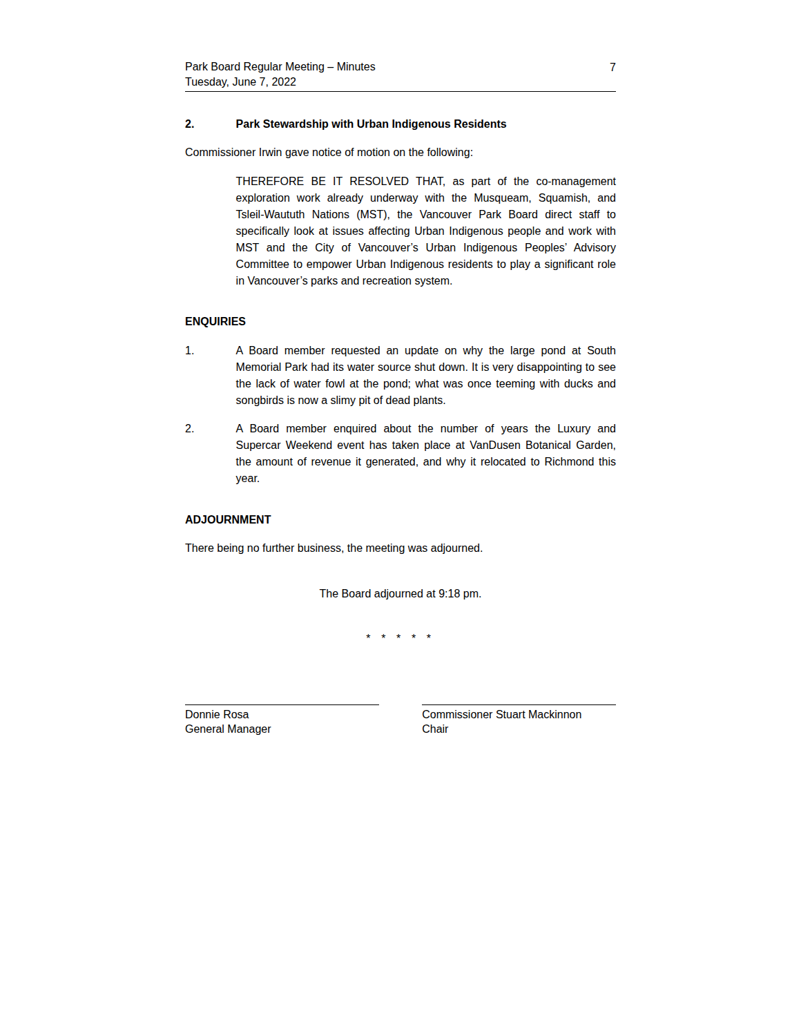Park Board Regular Meeting – Minutes
Tuesday, June 7, 2022
7
2.
Park Stewardship with Urban Indigenous Residents
Commissioner Irwin gave notice of motion on the following:
THEREFORE BE IT RESOLVED THAT, as part of the co-management exploration work already underway with the Musqueam, Squamish, and Tsleil-Waututh Nations (MST), the Vancouver Park Board direct staff to specifically look at issues affecting Urban Indigenous people and work with MST and the City of Vancouver’s Urban Indigenous Peoples’ Advisory Committee to empower Urban Indigenous residents to play a significant role in Vancouver’s parks and recreation system.
ENQUIRIES
1.
A Board member requested an update on why the large pond at South Memorial Park had its water source shut down. It is very disappointing to see the lack of water fowl at the pond; what was once teeming with ducks and songbirds is now a slimy pit of dead plants.
2.
A Board member enquired about the number of years the Luxury and Supercar Weekend event has taken place at VanDusen Botanical Garden, the amount of revenue it generated, and why it relocated to Richmond this year.
ADJOURNMENT
There being no further business, the meeting was adjourned.
The Board adjourned at 9:18 pm.
* * * * *
Donnie Rosa
General Manager
Commissioner Stuart Mackinnon
Chair